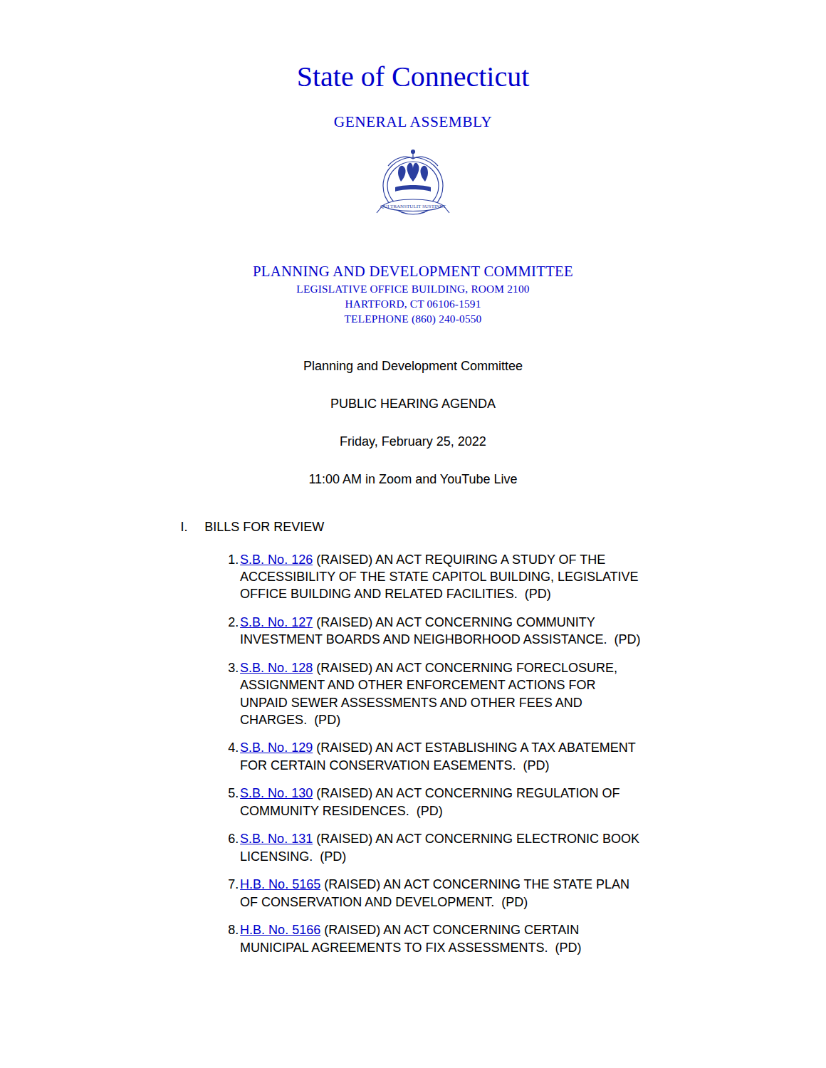State of Connecticut
GENERAL ASSEMBLY
QUI TRANSTULIT SUSTINET
PLANNING AND DEVELOPMENT COMMITTEE
LEGISLATIVE OFFICE BUILDING, ROOM 2100
HARTFORD, CT 06106-1591
TELEPHONE (860) 240-0550
Planning and Development Committee
PUBLIC HEARING AGENDA
Friday, February 25, 2022
11:00 AM in Zoom and YouTube Live
I. BILLS FOR REVIEW
1 S.B. No. 126 (RAISED) AN ACT REQUIRING A STUDY OF THE ACCESSIBILITY OF THE STATE CAPITOL BUILDING, LEGISLATIVE OFFICE BUILDING AND RELATED FACILITIES. (PD)
2 S.B. No. 127 (RAISED) AN ACT CONCERNING COMMUNITY INVESTMENT BOARDS AND NEIGHBORHOOD ASSISTANCE. (PD)
3 S.B. No. 128 (RAISED) AN ACT CONCERNING FORECLOSURE, ASSIGNMENT AND OTHER ENFORCEMENT ACTIONS FOR UNPAID SEWER ASSESSMENTS AND OTHER FEES AND CHARGES. (PD)
4 S.B. No. 129 (RAISED) AN ACT ESTABLISHING A TAX ABATEMENT FOR CERTAIN CONSERVATION EASEMENTS. (PD)
5 S.B. No. 130 (RAISED) AN ACT CONCERNING REGULATION OF COMMUNITY RESIDENCES. (PD)
6 S.B. No. 131 (RAISED) AN ACT CONCERNING ELECTRONIC BOOK LICENSING. (PD)
7 H.B. No. 5165 (RAISED) AN ACT CONCERNING THE STATE PLAN OF CONSERVATION AND DEVELOPMENT. (PD)
8 H.B. No. 5166 (RAISED) AN ACT CONCERNING CERTAIN MUNICIPAL AGREEMENTS TO FIX ASSESSMENTS. (PD)